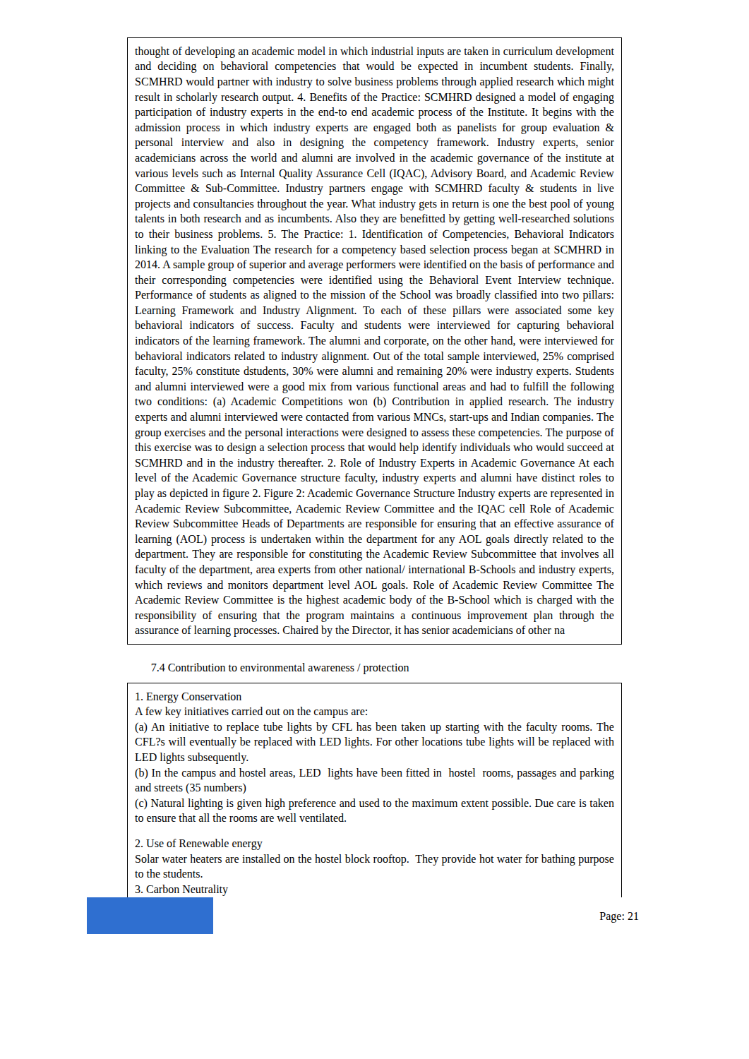thought of developing an academic model in which industrial inputs are taken in curriculum development and deciding on behavioral competencies that would be expected in incumbent students. Finally, SCMHRD would partner with industry to solve business problems through applied research which might result in scholarly research output. 4. Benefits of the Practice: SCMHRD designed a model of engaging participation of industry experts in the end-to end academic process of the Institute. It begins with the admission process in which industry experts are engaged both as panelists for group evaluation & personal interview and also in designing the competency framework. Industry experts, senior academicians across the world and alumni are involved in the academic governance of the institute at various levels such as Internal Quality Assurance Cell (IQAC), Advisory Board, and Academic Review Committee & Sub-Committee. Industry partners engage with SCMHRD faculty & students in live projects and consultancies throughout the year. What industry gets in return is one the best pool of young talents in both research and as incumbents. Also they are benefitted by getting well-researched solutions to their business problems. 5. The Practice: 1. Identification of Competencies, Behavioral Indicators linking to the Evaluation The research for a competency based selection process began at SCMHRD in 2014. A sample group of superior and average performers were identified on the basis of performance and their corresponding competencies were identified using the Behavioral Event Interview technique. Performance of students as aligned to the mission of the School was broadly classified into two pillars: Learning Framework and Industry Alignment. To each of these pillars were associated some key behavioral indicators of success. Faculty and students were interviewed for capturing behavioral indicators of the learning framework. The alumni and corporate, on the other hand, were interviewed for behavioral indicators related to industry alignment. Out of the total sample interviewed, 25% comprised faculty, 25% constitute dstudents, 30% were alumni and remaining 20% were industry experts. Students and alumni interviewed were a good mix from various functional areas and had to fulfill the following two conditions: (a) Academic Competitions won (b) Contribution in applied research. The industry experts and alumni interviewed were contacted from various MNCs, start-ups and Indian companies. The group exercises and the personal interactions were designed to assess these competencies. The purpose of this exercise was to design a selection process that would help identify individuals who would succeed at SCMHRD and in the industry thereafter. 2. Role of Industry Experts in Academic Governance At each level of the Academic Governance structure faculty, industry experts and alumni have distinct roles to play as depicted in figure 2. Figure 2: Academic Governance Structure Industry experts are represented in Academic Review Subcommittee, Academic Review Committee and the IQAC cell Role of Academic Review Subcommittee Heads of Departments are responsible for ensuring that an effective assurance of learning (AOL) process is undertaken within the department for any AOL goals directly related to the department. They are responsible for constituting the Academic Review Subcommittee that involves all faculty of the department, area experts from other national/ international B-Schools and industry experts, which reviews and monitors department level AOL goals. Role of Academic Review Committee The Academic Review Committee is the highest academic body of the B-School which is charged with the responsibility of ensuring that the program maintains a continuous improvement plan through the assurance of learning processes. Chaired by the Director, it has senior academicians of other na
7.4 Contribution to environmental awareness / protection
1. Energy Conservation
A few key initiatives carried out on the campus are:
(a) An initiative to replace tube lights by CFL has been taken up starting with the faculty rooms. The CFL?s will eventually be replaced with LED lights. For other locations tube lights will be replaced with LED lights subsequently.
(b) In the campus and hostel areas, LED lights have been fitted in hostel rooms, passages and parking and streets (35 numbers)
(c) Natural lighting is given high preference and used to the maximum extent possible. Due care is taken to ensure that all the rooms are well ventilated.
2. Use of Renewable energy
Solar water heaters are installed on the hostel block rooftop. They provide hot water for bathing purpose to the students.
3. Carbon Neutrality
This campus is a NO VEHICLE campus for students .This has been done in order to reduce the carbon emission from vehicles. An adequate number of buses to facilitate student commute have been provided.
Page: 21